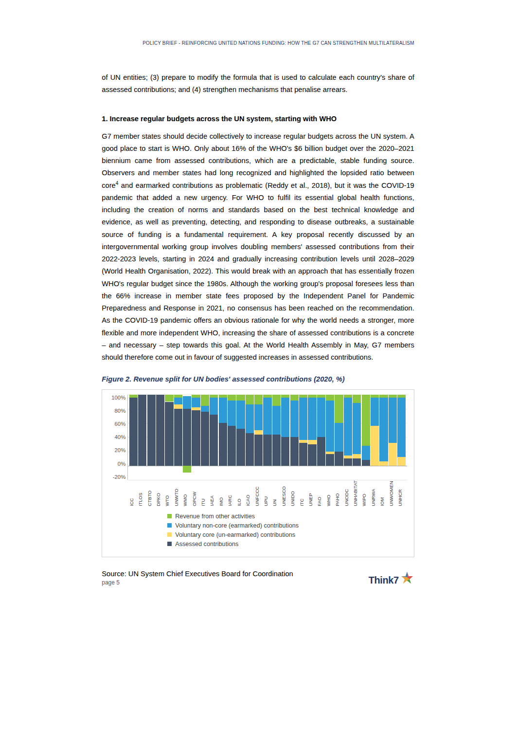POLICY BRIEF - REINFORCING UNITED NATIONS FUNDING: HOW THE G7 CAN STRENGTHEN MULTILATERALISM
of UN entities; (3) prepare to modify the formula that is used to calculate each country's share of assessed contributions; and (4) strengthen mechanisms that penalise arrears.
1. Increase regular budgets across the UN system, starting with WHO
G7 member states should decide collectively to increase regular budgets across the UN system. A good place to start is WHO. Only about 16% of the WHO's $6 billion budget over the 2020–2021 biennium came from assessed contributions, which are a predictable, stable funding source. Observers and member states had long recognized and highlighted the lopsided ratio between core4 and earmarked contributions as problematic (Reddy et al., 2018), but it was the COVID-19 pandemic that added a new urgency. For WHO to fulfil its essential global health functions, including the creation of norms and standards based on the best technical knowledge and evidence, as well as preventing, detecting, and responding to disease outbreaks, a sustainable source of funding is a fundamental requirement. A key proposal recently discussed by an intergovernmental working group involves doubling members' assessed contributions from their 2022-2023 levels, starting in 2024 and gradually increasing contribution levels until 2028–2029 (World Health Organisation, 2022). This would break with an approach that has essentially frozen WHO's regular budget since the 1980s. Although the working group's proposal foresees less than the 66% increase in member state fees proposed by the Independent Panel for Pandemic Preparedness and Response in 2021, no consensus has been reached on the recommendation. As the COVID-19 pandemic offers an obvious rationale for why the world needs a stronger, more flexible and more independent WHO, increasing the share of assessed contributions is a concrete – and necessary – step towards this goal. At the World Health Assembly in May, G7 members should therefore come out in favour of suggested increases in assessed contributions.
Figure 2. Revenue split for UN bodies' assessed contributions (2020, %)
100% 80% 60% 40% 20% 0% -20%
ICC ITLOS CTBTO DPKO WTO UNWTO WMO OPCW ITU IAEA IMO IARC ILO ICAO UNFCCC UPU UN UNESCO UNIDO ITC UNEP FAO WHO PAHO UNODC UNHABITAT WIPO UNRWA IOM UNWOMEN UNHCR
Revenue from other activities
Voluntary non-core (earmarked) contributions
Voluntary core (un-earmarked) contributions
Assessed contributions
Source: UN System Chief Executives Board for Coordination
page 5
Think7